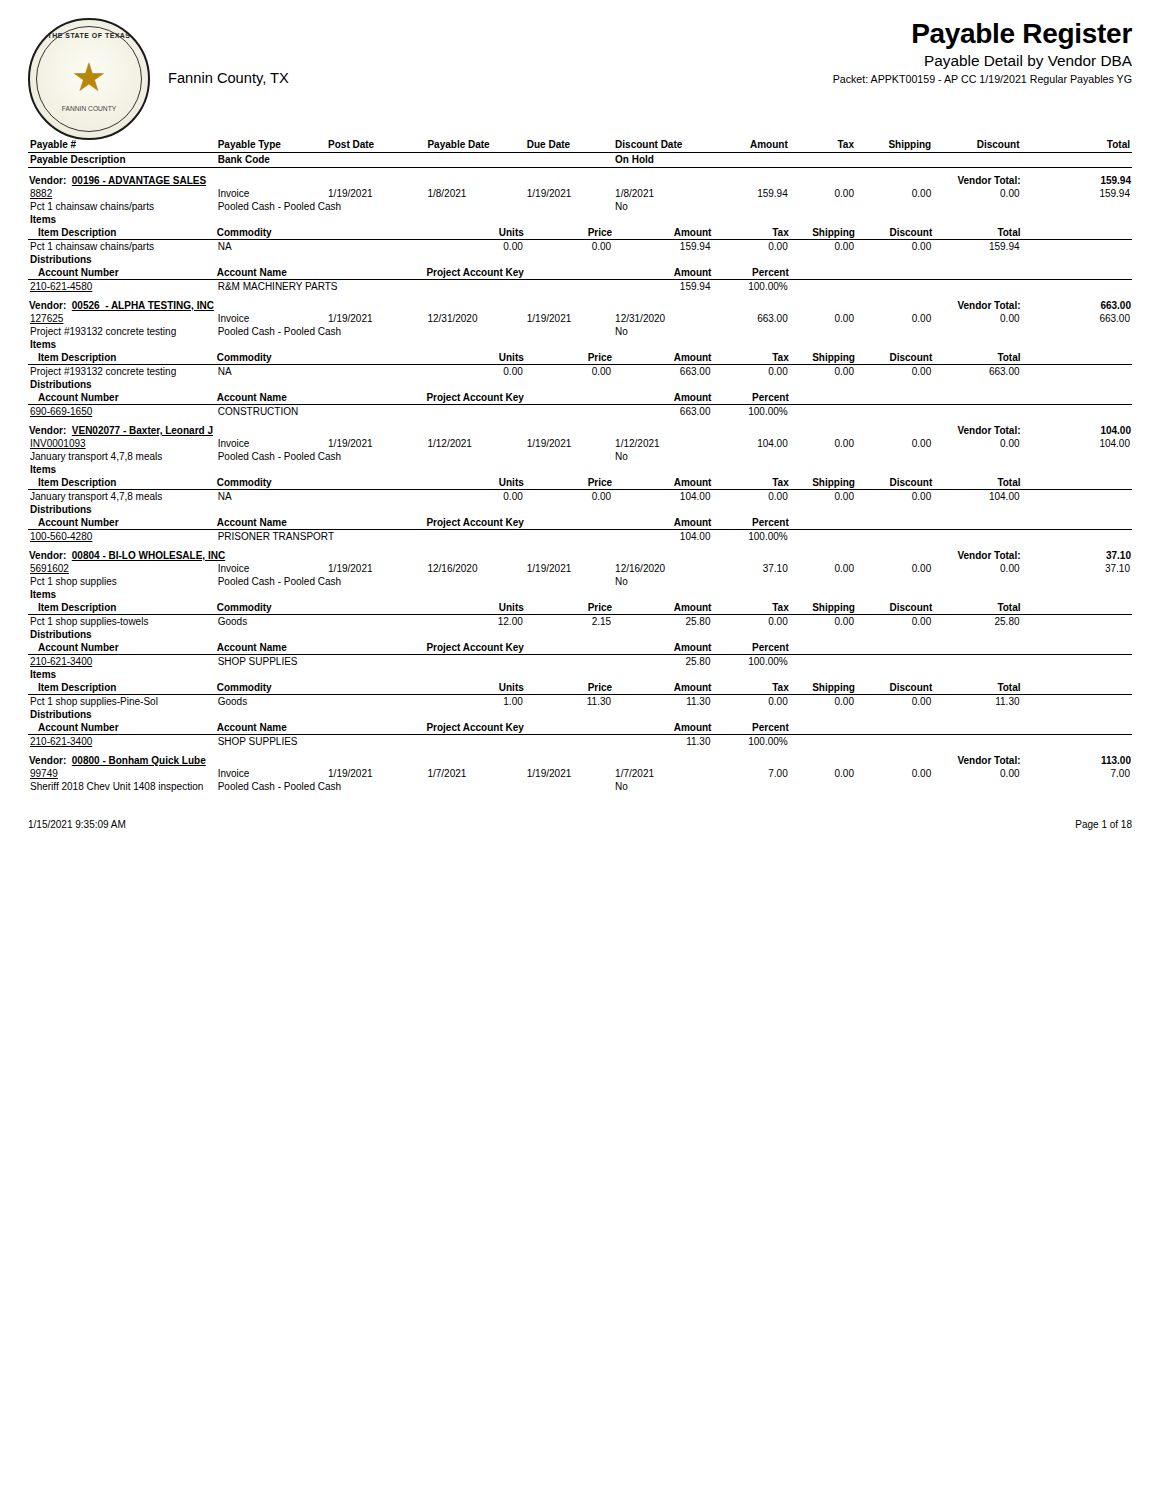THE STATE OF TEXAS
★
FANNIN COUNTY
Fannin County, TX
Payable Register
Payable Detail by Vendor DBA
Packet: APPKT00159 - AP CC 1/19/2021 Regular Payables YG
| Payable # | Payable Type | Post Date | Payable Date | Due Date | Discount Date | Amount | Tax | Shipping | Discount | Total |
| Payable Description | Bank Code | | | | On Hold | | | | | |
| Vendor: 00196 - ADVANTAGE SALES | Vendor Total: | 159.94 |
| 8882 | Invoice | 1/19/2021 | 1/8/2021 | 1/19/2021 | 1/8/2021 | 159.94 | 0.00 | 0.00 | 0.00 | 159.94 |
| Pct 1 chainsaw chains/parts | Pooled Cash - Pooled Cash | No | |
| Items | |
| Item Description | Commodity | Units | Price | Amount | Tax | Shipping | Discount | Total | |
| Pct 1 chainsaw chains/parts | NA | 0.00 | 0.00 | 159.94 | 0.00 | 0.00 | 0.00 | 159.94 | |
| Distributions | |
| Account Number | Account Name | Project Account Key | Amount | Percent | |
| 210-621-4580 | R&M MACHINERY PARTS | | 159.94 | 100.00% | |
| Vendor: 00526 - ALPHA TESTING, INC | Vendor Total: | 663.00 |
| 127625 | Invoice | 1/19/2021 | 12/31/2020 | 1/19/2021 | 12/31/2020 | 663.00 | 0.00 | 0.00 | 0.00 | 663.00 |
| Project #193132 concrete testing | Pooled Cash - Pooled Cash | No | |
| Items | |
| Item Description | Commodity | Units | Price | Amount | Tax | Shipping | Discount | Total | |
| Project #193132 concrete testing | NA | 0.00 | 0.00 | 663.00 | 0.00 | 0.00 | 0.00 | 663.00 | |
| Distributions | |
| Account Number | Account Name | Project Account Key | Amount | Percent | |
| 690-669-1650 | CONSTRUCTION | | 663.00 | 100.00% | |
| Vendor: VEN02077 - Baxter, Leonard J | Vendor Total: | 104.00 |
| INV0001093 | Invoice | 1/19/2021 | 1/12/2021 | 1/19/2021 | 1/12/2021 | 104.00 | 0.00 | 0.00 | 0.00 | 104.00 |
| January transport 4,7,8 meals | Pooled Cash - Pooled Cash | No | |
| Items | |
| Item Description | Commodity | Units | Price | Amount | Tax | Shipping | Discount | Total | |
| January transport 4,7,8 meals | NA | 0.00 | 0.00 | 104.00 | 0.00 | 0.00 | 0.00 | 104.00 | |
| Distributions | |
| Account Number | Account Name | Project Account Key | Amount | Percent | |
| 100-560-4280 | PRISONER TRANSPORT | | 104.00 | 100.00% | |
| Vendor: 00804 - BI-LO WHOLESALE, INC | Vendor Total: | 37.10 |
| 5691602 | Invoice | 1/19/2021 | 12/16/2020 | 1/19/2021 | 12/16/2020 | 37.10 | 0.00 | 0.00 | 0.00 | 37.10 |
| Pct 1 shop supplies | Pooled Cash - Pooled Cash | No | |
| Items | |
| Item Description | Commodity | Units | Price | Amount | Tax | Shipping | Discount | Total | |
| Pct 1 shop supplies-towels | Goods | 12.00 | 2.15 | 25.80 | 0.00 | 0.00 | 0.00 | 25.80 | |
| Distributions | |
| Account Number | Account Name | Project Account Key | Amount | Percent | |
| 210-621-3400 | SHOP SUPPLIES | | 25.80 | 100.00% | |
| Items | |
| Item Description | Commodity | Units | Price | Amount | Tax | Shipping | Discount | Total | |
| Pct 1 shop supplies-Pine-Sol | Goods | 1.00 | 11.30 | 11.30 | 0.00 | 0.00 | 0.00 | 11.30 | |
| Distributions | |
| Account Number | Account Name | Project Account Key | Amount | Percent | |
| 210-621-3400 | SHOP SUPPLIES | | 11.30 | 100.00% | |
| Vendor: 00800 - Bonham Quick Lube | Vendor Total: | 113.00 |
| 99749 | Invoice | 1/19/2021 | 1/7/2021 | 1/19/2021 | 1/7/2021 | 7.00 | 0.00 | 0.00 | 0.00 | 7.00 |
| Sheriff 2018 Chev Unit 1408 inspection | Pooled Cash - Pooled Cash | No | |
1/15/2021 9:35:09 AM
Page 1 of 18